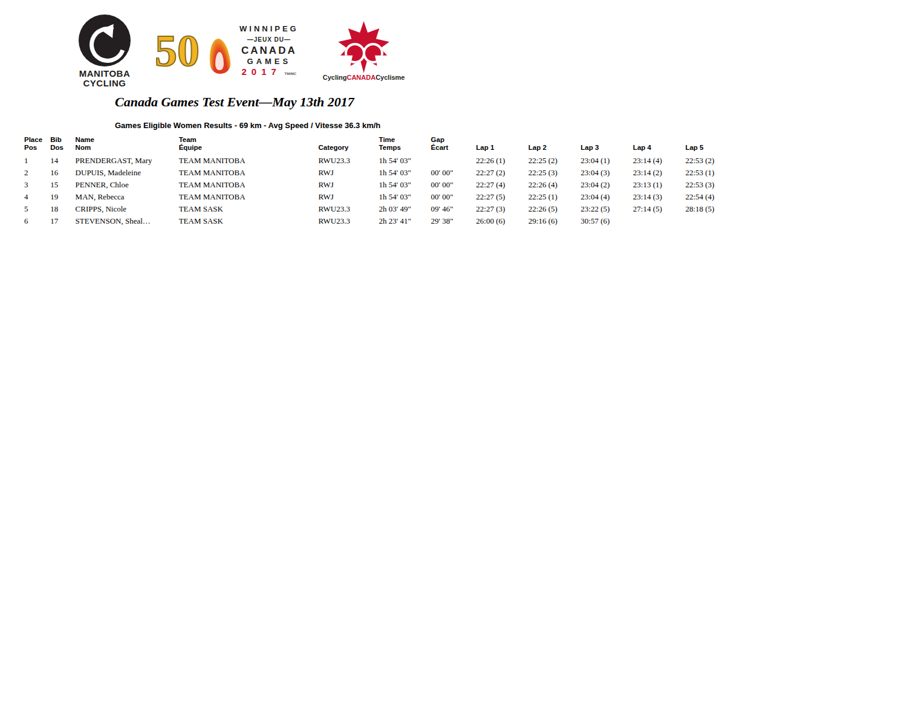MANITOBA
CYCLING
50 Winnipeg
—Jeux du—
Canada
Games
2017 TM/MC
CyclingCANADACyclisme
Canada Games Test Event—May 13th 2017
Games Eligible Women Results - 69 km - Avg Speed / Vitesse 36.3 km/h
| Place | Bib | Name | Team | | Time | Gap | | | | | |
| --- | --- | --- | --- | --- | --- | --- | --- | --- | --- | --- | --- |
| Pos | Dos | Nom | Équipe | Category | Temps | Écart | Lap 1 | Lap 2 | Lap 3 | Lap 4 | Lap 5 |
| 1 | 14 | PRENDERGAST, Mary | TEAM MANITOBA | RWU23.3 | 1h 54' 03" | | 22:26 (1) | 22:25 (2) | 23:04 (1) | 23:14 (4) | 22:53 (2) |
| 2 | 16 | DUPUIS, Madeleine | TEAM MANITOBA | RWJ | 1h 54' 03" | 00' 00" | 22:27 (2) | 22:25 (3) | 23:04 (3) | 23:14 (2) | 22:53 (1) |
| 3 | 15 | PENNER, Chloe | TEAM MANITOBA | RWJ | 1h 54' 03" | 00' 00" | 22:27 (4) | 22:26 (4) | 23:04 (2) | 23:13 (1) | 22:53 (3) |
| 4 | 19 | MAN, Rebecca | TEAM MANITOBA | RWJ | 1h 54' 03" | 00' 00" | 22:27 (5) | 22:25 (1) | 23:04 (4) | 23:14 (3) | 22:54 (4) |
| 5 | 18 | CRIPPS, Nicole | TEAM SASK | RWU23.3 | 2h 03' 49" | 09' 46" | 22:27 (3) | 22:26 (5) | 23:22 (5) | 27:14 (5) | 28:18 (5) |
| 6 | 17 | STEVENSON, Sheal… | TEAM SASK | RWU23.3 | 2h 23' 41" | 29' 38" | 26:00 (6) | 29:16 (6) | 30:57 (6) | | |